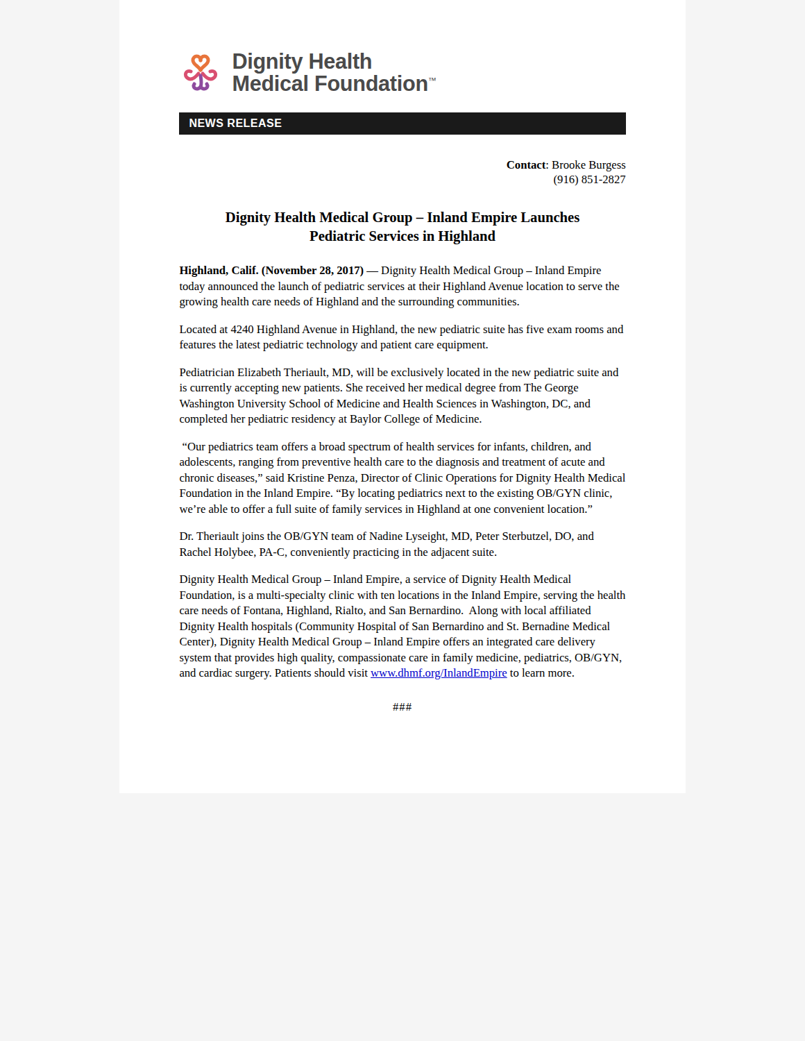Dignity Health
Medical Foundation™
NEWS RELEASE
Contact: Brooke Burgess
(916) 851-2827
Dignity Health Medical Group – Inland Empire Launches
Pediatric Services in Highland
Highland, Calif. (November 28, 2017) — Dignity Health Medical Group – Inland Empire today announced the launch of pediatric services at their Highland Avenue location to serve the growing health care needs of Highland and the surrounding communities.
Located at 4240 Highland Avenue in Highland, the new pediatric suite has five exam rooms and features the latest pediatric technology and patient care equipment.
Pediatrician Elizabeth Theriault, MD, will be exclusively located in the new pediatric suite and is currently accepting new patients. She received her medical degree from The George Washington University School of Medicine and Health Sciences in Washington, DC, and completed her pediatric residency at Baylor College of Medicine.
“Our pediatrics team offers a broad spectrum of health services for infants, children, and adolescents, ranging from preventive health care to the diagnosis and treatment of acute and chronic diseases,” said Kristine Penza, Director of Clinic Operations for Dignity Health Medical Foundation in the Inland Empire. “By locating pediatrics next to the existing OB/GYN clinic, we’re able to offer a full suite of family services in Highland at one convenient location.”
Dr. Theriault joins the OB/GYN team of Nadine Lyseight, MD, Peter Sterbutzel, DO, and Rachel Holybee, PA-C, conveniently practicing in the adjacent suite.
Dignity Health Medical Group – Inland Empire, a service of Dignity Health Medical Foundation, is a multi-specialty clinic with ten locations in the Inland Empire, serving the health care needs of Fontana, Highland, Rialto, and San Bernardino. Along with local affiliated Dignity Health hospitals (Community Hospital of San Bernardino and St. Bernadine Medical Center), Dignity Health Medical Group – Inland Empire offers an integrated care delivery system that provides high quality, compassionate care in family medicine, pediatrics, OB/GYN, and cardiac surgery. Patients should visit www.dhmf.org/InlandEmpire to learn more.
###